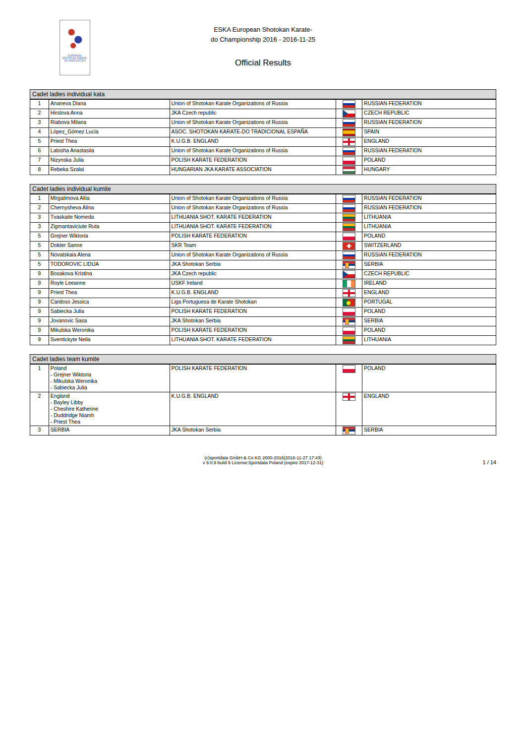EUROPEAN SHOTOKAN KARATE-DO ASSOCIATION
ESKA European Shotokan Karate-
do Championship 2016 - 2016-11-25
Official Results
Cadet ladies individual kata
| 1 | Ananeva Diana | Union of Shotokan Karate Organizations of Russia | | RUSSIAN FEDERATION |
| 2 | Hirslova Anna | JKA Czech republic | | CZECH REPUBLIC |
| 3 | Riabova Milana | Union of Shotokan Karate Organizations of Russia | | RUSSIAN FEDERATION |
| 4 | López_Gómez Lucía | ASOC. SHOTOKAN KARATE-DO TRADICIONAL ESPAÑA | | SPAIN |
| 5 | Priest Thea | K.U.G.B. ENGLAND | | ENGLAND |
| 6 | Latosha Anastasiia | Union of Shotokan Karate Organizations of Russia | | RUSSIAN FEDERATION |
| 7 | Nizynska Julia | POLISH KARATE FEDERATION | | POLAND |
| 8 | Rebeka Szalai | HUNGARIAN JKA KARATE ASSOCIATION | | HUNGARY |
Cadet ladies individual kumite
| 1 | Mirgalimova Aliia | Union of Shotokan Karate Organizations of Russia | | RUSSIAN FEDERATION |
| 2 | Chernysheva Alina | Union of Shotokan Karate Organizations of Russia | | RUSSIAN FEDERATION |
| 3 | Tvaskaite Nomeda | LITHUANIA SHOT. KARATE FEDERATION | | LITHUANIA |
| 3 | Zigmantaviciute Ruta | LITHUANIA SHOT. KARATE FEDERATION | | LITHUANIA |
| 5 | Grejner Wiktoria | POLISH KARATE FEDERATION | | POLAND |
| 5 | Dokter Sanne | SKR Team | | SWITZERLAND |
| 5 | Novatskaia Alena | Union of Shotokan Karate Organizations of Russia | | RUSSIAN FEDERATION |
| 5 | TODOROVIC LIDIJA | JKA Shotokan Serbia | | SERBIA |
| 9 | Bosakova Kristina | JKA Czech republic | | CZECH REPUBLIC |
| 9 | Royle Leeanne | USKF Ireland | | IRELAND |
| 9 | Priest Thea | K.U.G.B. ENGLAND | | ENGLAND |
| 9 | Cardoso Jessica | Liga Portuguesa de Karate Shotokan | | PORTUGAL |
| 9 | Sabiecka Julia | POLISH KARATE FEDERATION | | POLAND |
| 9 | Jovanovic Sasa | JKA Shotokan Serbia | | SERBIA |
| 9 | Mikulska Weronika | POLISH KARATE FEDERATION | | POLAND |
| 9 | Sventickyte Neila | LITHUANIA SHOT. KARATE FEDERATION | | LITHUANIA |
Cadet ladies team kumite
| 1 | Poland Grejner Wiktoria Mikulska Weronika Sabiecka Julia | POLISH KARATE FEDERATION | | POLAND |
| 2 | England Bayley Libby Cheshire Katherine Duddridge Niamh Priest Thea | K.U.G.B. ENGLAND | | ENGLAND |
| 3 | SERBIA | JKA Shotokan Serbia | | SERBIA |
(c)sportdata GmbH & Co KG 2000-2016(2016-11-27 17:43)
v 9.0.9 build 6 License:Sportdata Poland (expire 2017-12-31) 1 / 14